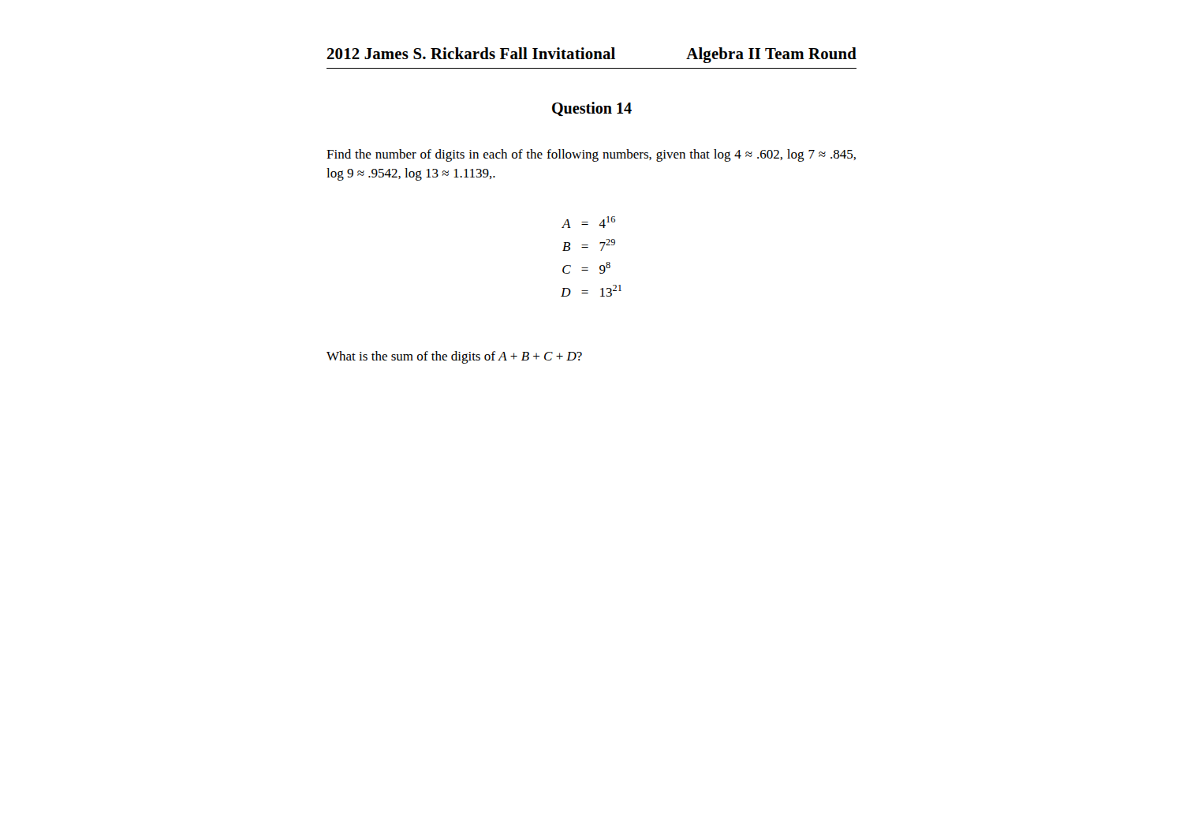2012 James S. Rickards Fall Invitational
Algebra II Team Round
Question 14
Find the number of digits in each of the following numbers, given that log 4 ≈ .602, log 7 ≈ .845, log 9 ≈ .9542, log 13 ≈ 1.1139,.
A
=
416
B
=
729
C
=
98
D
=
1321
What is the sum of the digits of A + B + C + D?